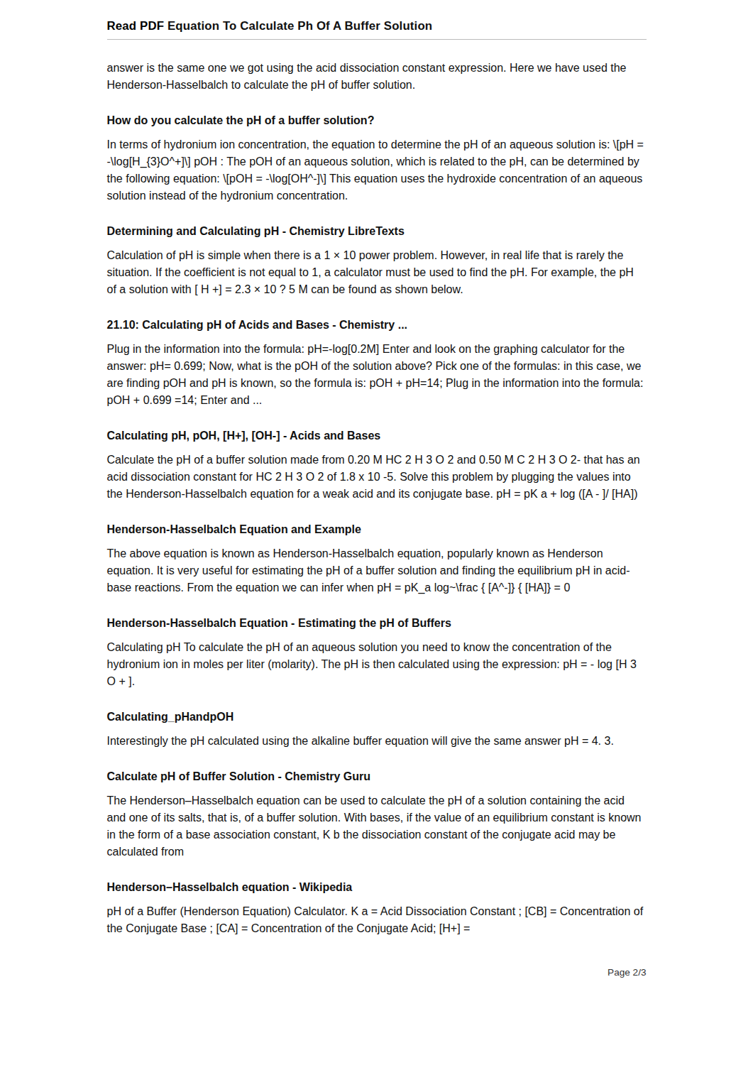Read PDF Equation To Calculate Ph Of A Buffer Solution
answer is the same one we got using the acid dissociation constant expression. Here we have used the Henderson-Hasselbalch to calculate the pH of buffer solution.
How do you calculate the pH of a buffer solution?
In terms of hydronium ion concentration, the equation to determine the pH of an aqueous solution is: \[pH = -\log[H_{3}O^+]\] pOH : The pOH of an aqueous solution, which is related to the pH, can be determined by the following equation: \[pOH = -\log[OH^-]\] This equation uses the hydroxide concentration of an aqueous solution instead of the hydronium concentration.
Determining and Calculating pH - Chemistry LibreTexts
Calculation of pH is simple when there is a 1 × 10 power problem. However, in real life that is rarely the situation. If the coefficient is not equal to 1, a calculator must be used to find the pH. For example, the pH of a solution with [ H +] = 2.3 × 10 ? 5 M can be found as shown below.
21.10: Calculating pH of Acids and Bases - Chemistry ...
Plug in the information into the formula: pH=-log[0.2M] Enter and look on the graphing calculator for the answer: pH= 0.699; Now, what is the pOH of the solution above? Pick one of the formulas: in this case, we are finding pOH and pH is known, so the formula is: pOH + pH=14; Plug in the information into the formula: pOH + 0.699 =14; Enter and ...
Calculating pH, pOH, [H+], [OH-] - Acids and Bases
Calculate the pH of a buffer solution made from 0.20 M HC 2 H 3 O 2 and 0.50 M C 2 H 3 O 2- that has an acid dissociation constant for HC 2 H 3 O 2 of 1.8 x 10 -5. Solve this problem by plugging the values into the Henderson-Hasselbalch equation for a weak acid and its conjugate base. pH = pK a + log ([A - ]/ [HA])
Henderson-Hasselbalch Equation and Example
The above equation is known as Henderson-Hasselbalch equation, popularly known as Henderson equation. It is very useful for estimating the pH of a buffer solution and finding the equilibrium pH in acid-base reactions. From the equation we can infer when pH = pK_a log~\frac { [A^-]} { [HA]} = 0
Henderson-Hasselbalch Equation - Estimating the pH of Buffers
Calculating pH To calculate the pH of an aqueous solution you need to know the concentration of the hydronium ion in moles per liter (molarity). The pH is then calculated using the expression: pH = - log [H 3 O + ].
Calculating_pHandpOH
Interestingly the pH calculated using the alkaline buffer equation will give the same answer pH = 4. 3.
Calculate pH of Buffer Solution - Chemistry Guru
The Henderson–Hasselbalch equation can be used to calculate the pH of a solution containing the acid and one of its salts, that is, of a buffer solution. With bases, if the value of an equilibrium constant is known in the form of a base association constant, K b the dissociation constant of the conjugate acid may be calculated from
Henderson–Hasselbalch equation - Wikipedia
pH of a Buffer (Henderson Equation) Calculator. K a = Acid Dissociation Constant ; [CB] = Concentration of the Conjugate Base ; [CA] = Concentration of the Conjugate Acid; [H+] =
Page 2/3